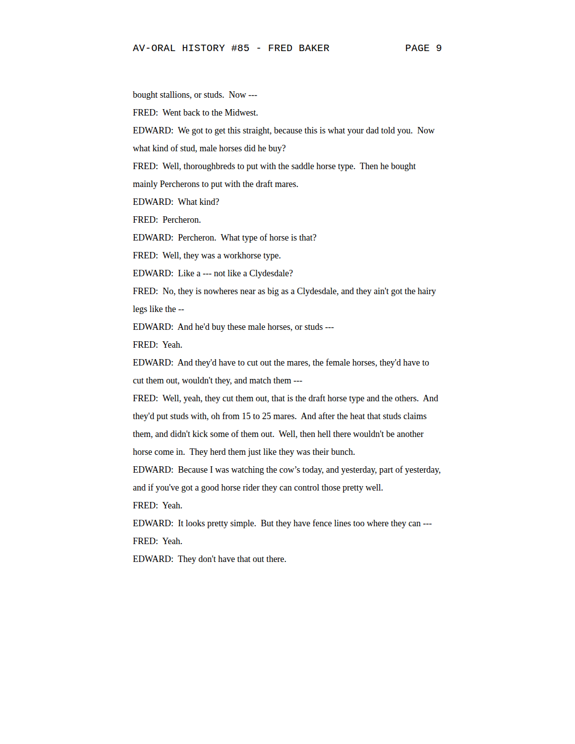AV-ORAL HISTORY #85 - FRED BAKER PAGE 9
bought stallions, or studs. Now ---
FRED: Went back to the Midwest.
EDWARD: We got to get this straight, because this is what your dad told you. Now what kind of stud, male horses did he buy?
FRED: Well, thoroughbreds to put with the saddle horse type. Then he bought mainly Percherons to put with the draft mares.
EDWARD: What kind?
FRED: Percheron.
EDWARD: Percheron. What type of horse is that?
FRED: Well, they was a workhorse type.
EDWARD: Like a --- not like a Clydesdale?
FRED: No, they is nowheres near as big as a Clydesdale, and they ain't got the hairy legs like the --
EDWARD: And he'd buy these male horses, or studs ---
FRED: Yeah.
EDWARD: And they'd have to cut out the mares, the female horses, they'd have to cut them out, wouldn't they, and match them ---
FRED: Well, yeah, they cut them out, that is the draft horse type and the others. And they'd put studs with, oh from 15 to 25 mares. And after the heat that studs claims them, and didn't kick some of them out. Well, then hell there wouldn't be another horse come in. They herd them just like they was their bunch.
EDWARD: Because I was watching the cow’s today, and yesterday, part of yesterday, and if you've got a good horse rider they can control those pretty well.
FRED: Yeah.
EDWARD: It looks pretty simple. But they have fence lines too where they can ---
FRED: Yeah.
EDWARD: They don't have that out there.